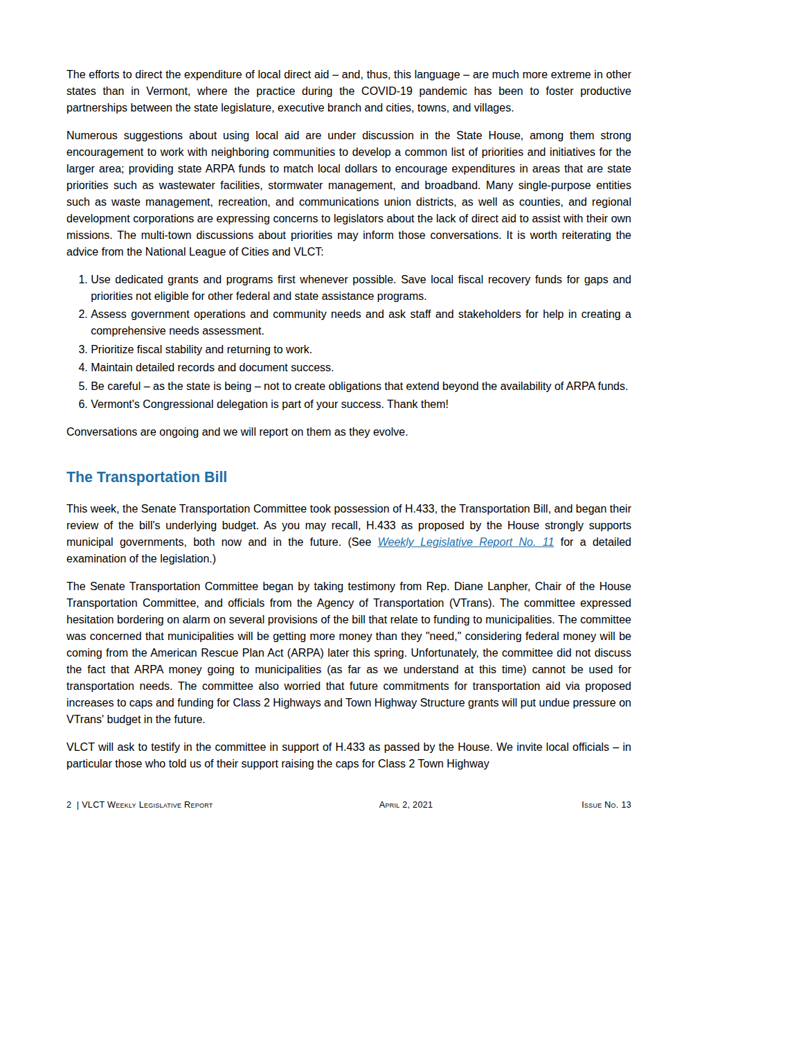The efforts to direct the expenditure of local direct aid – and, thus, this language – are much more extreme in other states than in Vermont, where the practice during the COVID-19 pandemic has been to foster productive partnerships between the state legislature, executive branch and cities, towns, and villages.
Numerous suggestions about using local aid are under discussion in the State House, among them strong encouragement to work with neighboring communities to develop a common list of priorities and initiatives for the larger area; providing state ARPA funds to match local dollars to encourage expenditures in areas that are state priorities such as wastewater facilities, stormwater management, and broadband. Many single-purpose entities such as waste management, recreation, and communications union districts, as well as counties, and regional development corporations are expressing concerns to legislators about the lack of direct aid to assist with their own missions. The multi-town discussions about priorities may inform those conversations. It is worth reiterating the advice from the National League of Cities and VLCT:
Use dedicated grants and programs first whenever possible. Save local fiscal recovery funds for gaps and priorities not eligible for other federal and state assistance programs.
Assess government operations and community needs and ask staff and stakeholders for help in creating a comprehensive needs assessment.
Prioritize fiscal stability and returning to work.
Maintain detailed records and document success.
Be careful – as the state is being – not to create obligations that extend beyond the availability of ARPA funds.
Vermont's Congressional delegation is part of your success. Thank them!
Conversations are ongoing and we will report on them as they evolve.
The Transportation Bill
This week, the Senate Transportation Committee took possession of H.433, the Transportation Bill, and began their review of the bill's underlying budget. As you may recall, H.433 as proposed by the House strongly supports municipal governments, both now and in the future. (See Weekly Legislative Report No. 11 for a detailed examination of the legislation.)
The Senate Transportation Committee began by taking testimony from Rep. Diane Lanpher, Chair of the House Transportation Committee, and officials from the Agency of Transportation (VTrans). The committee expressed hesitation bordering on alarm on several provisions of the bill that relate to funding to municipalities. The committee was concerned that municipalities will be getting more money than they "need," considering federal money will be coming from the American Rescue Plan Act (ARPA) later this spring. Unfortunately, the committee did not discuss the fact that ARPA money going to municipalities (as far as we understand at this time) cannot be used for transportation needs. The committee also worried that future commitments for transportation aid via proposed increases to caps and funding for Class 2 Highways and Town Highway Structure grants will put undue pressure on VTrans' budget in the future.
VLCT will ask to testify in the committee in support of H.433 as passed by the House. We invite local officials – in particular those who told us of their support raising the caps for Class 2 Town Highway
2 | VLCT Weekly Legislative Report April 2, 2021 Issue No. 13